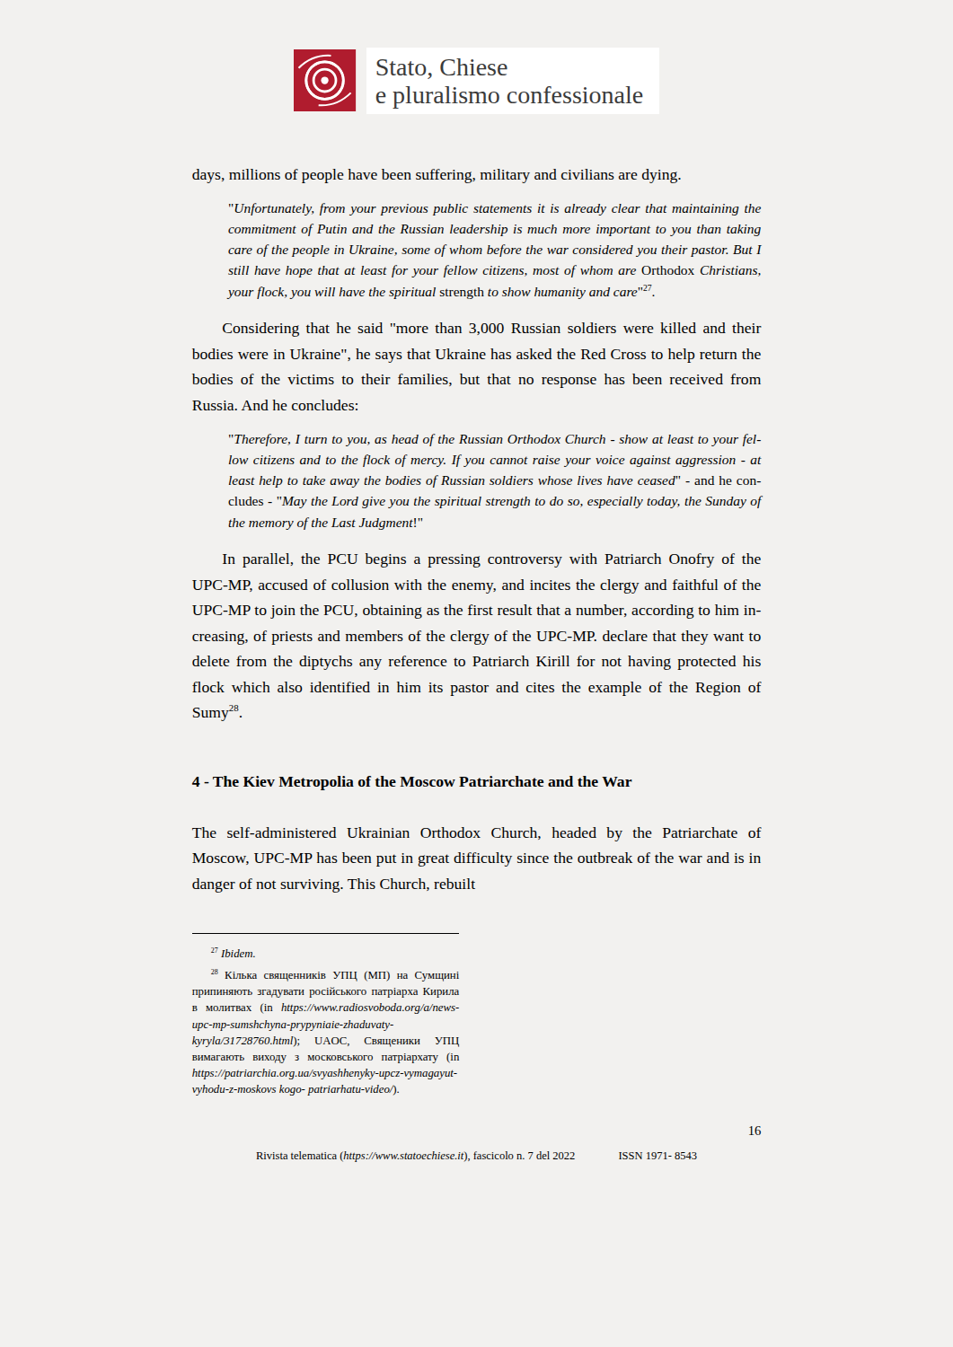Stato, Chiese
e pluralismo confessionale
days, millions of people have been suffering, military and civilians are dying.
"Unfortunately, from your previous public statements it is already clear that maintaining the commitment of Putin and the Russian leadership is much more important to you than taking care of the people in Ukraine, some of whom before the war considered you their pastor. But I still have hope that at least for your fellow citizens, most of whom are Orthodox Christians, your flock, you will have the spiritual strength to show humanity and care"27.
Considering that he said "more than 3,000 Russian soldiers were killed and their bodies were in Ukraine", he says that Ukraine has asked the Red Cross to help return the bodies of the victims to their families, but that no response has been received from Russia. And he concludes:
"Therefore, I turn to you, as head of the Russian Orthodox Church - show at least to your fellow citizens and to the flock of mercy. If you cannot raise your voice against aggression - at least help to take away the bodies of Russian soldiers whose lives have ceased" - and he concludes - "May the Lord give you the spiritual strength to do so, especially today, the Sunday of the memory of the Last Judgment!"
In parallel, the PCU begins a pressing controversy with Patriarch Onofry of the UPC-MP, accused of collusion with the enemy, and incites the clergy and faithful of the UPC-MP to join the PCU, obtaining as the first result that a number, according to him increasing, of priests and members of the clergy of the UPC-MP. declare that they want to delete from the diptychs any reference to Patriarch Kirill for not having protected his flock which also identified in him its pastor and cites the example of the Region of Sumy28.
4 - The Kiev Metropolia of the Moscow Patriarchate and the War
The self-administered Ukrainian Orthodox Church, headed by the Patriarchate of Moscow, UPC-MP has been put in great difficulty since the outbreak of the war and is in danger of not surviving. This Church, rebuilt
27 Ibidem.
28 Кілька священників УПЦ (МП) на Сумщині припиняють згадувати російського патріарха Кирила в молитвах (in https://www.radiosvoboda.org/a/news-upc-mp-sumshchyna-prypyniaie-zhaduvaty-kyryla/31728760.html); UAOC, Священики УПЦ вимагають виходу з московського патріархату (in https://patriarchia.org.ua/svyashhenyky-upcz-vymagayut-vyhodu-z-moskovs kogo- patriarhatu-video/).
16
Rivista telematica (https://www.statoechiese.it), fascicolo n. 7 del 2022 ISSN 1971- 8543